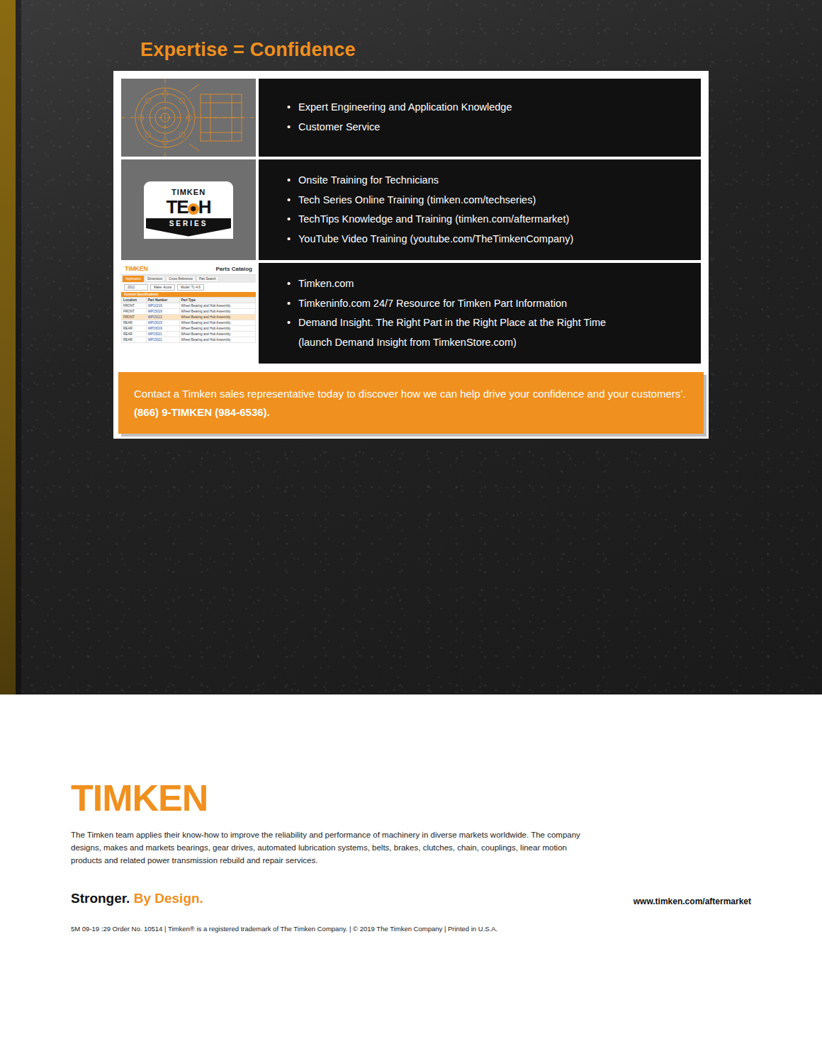Expertise = Confidence
| | Expert Engineering and Application Knowledge Customer Service |
| TIMKEN TE H SERIES | Onsite Training for Technicians Tech Series Online Training (timken.com/techseries) TechTips Knowledge and Training (timken.com/aftermarket) YouTube Video Training (youtube.com/TheTimkenCompany) |
| TIMKEN Parts Catalog Application Dimension Cross Reference Part Search 2012 Make: Acura Model: TL-4.6 Custom Specifications / Location / Part Number / Part Type / / --- / --- / --- / / FRONT / WP10219 / Wheel Bearing and Hub Assembly / / FRONT / WP15019 / Wheel Bearing and Hub Assembly / / FRONT / WP15113 / Wheel Bearing and Hub Assembly / / REAR / WP15019 / Wheel Bearing and Hub Assembly / / REAR / WP33019 / Wheel Bearing and Hub Assembly / / REAR / WP15021 / Wheel Bearing and Hub Assembly / / REAR / WP15021 / Wheel Bearing and Hub Assembly / | Timken.com Timkeninfo.com 24/7 Resource for Timken Part Information Demand Insight. The Right Part in the Right Place at the Right Time (launch Demand Insight from TimkenStore.com) |
Contact a Timken sales representative today to discover how we can help drive your confidence and your customers’. (866) 9-TIMKEN (984-6536).
TIMKEN
The Timken team applies their know-how to improve the reliability and performance of machinery in diverse markets worldwide. The company designs, makes and markets bearings, gear drives, automated lubrication systems, belts, brakes, clutches, chain, couplings, linear motion products and related power transmission rebuild and repair services.
Stronger. By Design.
www.timken.com/aftermarket
5M 09-19 :29 Order No. 10514 | Timken® is a registered trademark of The Timken Company. | © 2019 The Timken Company | Printed in U.S.A.